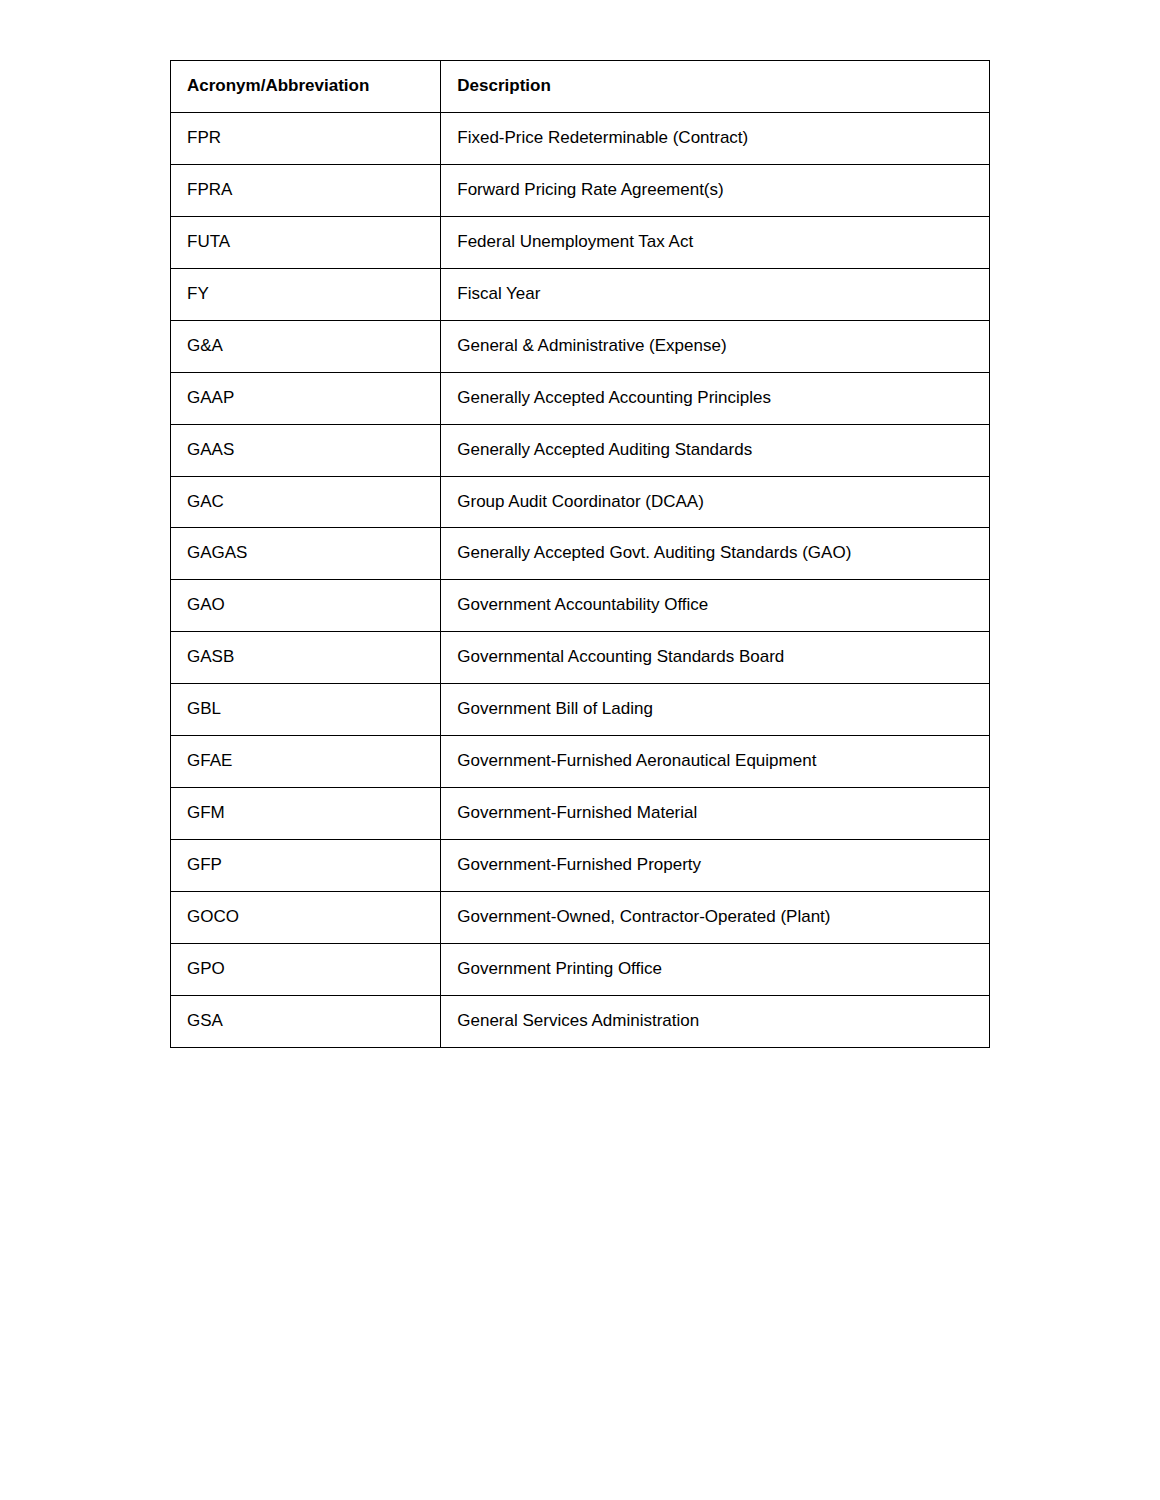| Acronym/Abbreviation | Description |
| --- | --- |
| FPR | Fixed-Price Redeterminable (Contract) |
| FPRA | Forward Pricing Rate Agreement(s) |
| FUTA | Federal Unemployment Tax Act |
| FY | Fiscal Year |
| G&A | General & Administrative (Expense) |
| GAAP | Generally Accepted Accounting Principles |
| GAAS | Generally Accepted Auditing Standards |
| GAC | Group Audit Coordinator (DCAA) |
| GAGAS | Generally Accepted Govt. Auditing Standards (GAO) |
| GAO | Government Accountability Office |
| GASB | Governmental Accounting Standards Board |
| GBL | Government Bill of Lading |
| GFAE | Government-Furnished Aeronautical Equipment |
| GFM | Government-Furnished Material |
| GFP | Government-Furnished Property |
| GOCO | Government-Owned, Contractor-Operated (Plant) |
| GPO | Government Printing Office |
| GSA | General Services Administration |